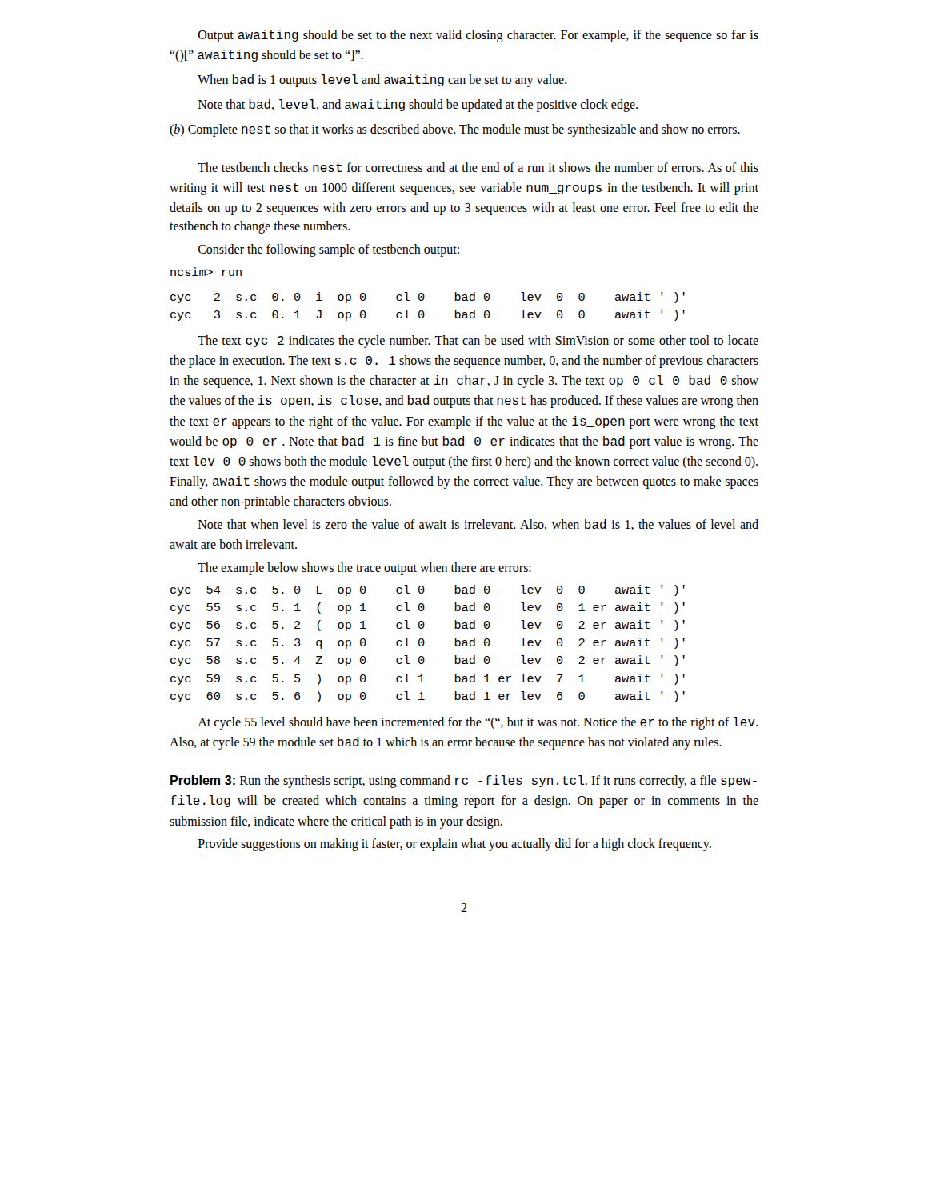Output awaiting should be set to the next valid closing character. For example, if the sequence so far is “()[” awaiting should be set to “]”.
When bad is 1 outputs level and awaiting can be set to any value.
Note that bad, level, and awaiting should be updated at the positive clock edge.
(b) Complete nest so that it works as described above. The module must be synthesizable and show no errors.
The testbench checks nest for correctness and at the end of a run it shows the number of errors. As of this writing it will test nest on 1000 different sequences, see variable num_groups in the testbench. It will print details on up to 2 sequences with zero errors and up to 3 sequences with at least one error. Feel free to edit the testbench to change these numbers.
Consider the following sample of testbench output:
ncsim> run
cyc   2  s.c  0. 0  i  op 0    cl 0    bad 0    lev  0  0    await ' )'
cyc   3  s.c  0. 1  J  op 0    cl 0    bad 0    lev  0  0    await ' )'
The text cyc 2 indicates the cycle number. That can be used with SimVision or some other tool to locate the place in execution. The text s.c 0. 1 shows the sequence number, 0, and the number of previous characters in the sequence, 1. Next shown is the character at in_char, J in cycle 3. The text op 0 cl 0 bad 0 show the values of the is_open, is_close, and bad outputs that nest has produced. If these values are wrong then the text er appears to the right of the value. For example if the value at the is_open port were wrong the text would be op 0 er . Note that bad 1 is fine but bad 0 er indicates that the bad port value is wrong. The text lev 0 0 shows both the module level output (the first 0 here) and the known correct value (the second 0). Finally, await shows the module output followed by the correct value. They are between quotes to make spaces and other non-printable characters obvious.
Note that when level is zero the value of await is irrelevant. Also, when bad is 1, the values of level and await are both irrelevant.
The example below shows the trace output when there are errors:
cyc  54  s.c  5. 0  L  op 0    cl 0    bad 0    lev  0  0    await ' )'
cyc  55  s.c  5. 1  (  op 1    cl 0    bad 0    lev  0  1 er await ' )'
cyc  56  s.c  5. 2  (  op 1    cl 0    bad 0    lev  0  2 er await ' )'
cyc  57  s.c  5. 3  q  op 0    cl 0    bad 0    lev  0  2 er await ' )'
cyc  58  s.c  5. 4  Z  op 0    cl 0    bad 0    lev  0  2 er await ' )'
cyc  59  s.c  5. 5  )  op 0    cl 1    bad 1 er lev  7  1    await ' )'
cyc  60  s.c  5. 6  )  op 0    cl 1    bad 1 er lev  6  0    await ' )'
At cycle 55 level should have been incremented for the “(“, but it was not. Notice the er to the right of lev. Also, at cycle 59 the module set bad to 1 which is an error because the sequence has not violated any rules.
Problem 3: Run the synthesis script, using command rc -files syn.tcl. If it runs correctly, a file spew-file.log will be created which contains a timing report for a design. On paper or in comments in the submission file, indicate where the critical path is in your design.
Provide suggestions on making it faster, or explain what you actually did for a high clock frequency.
2